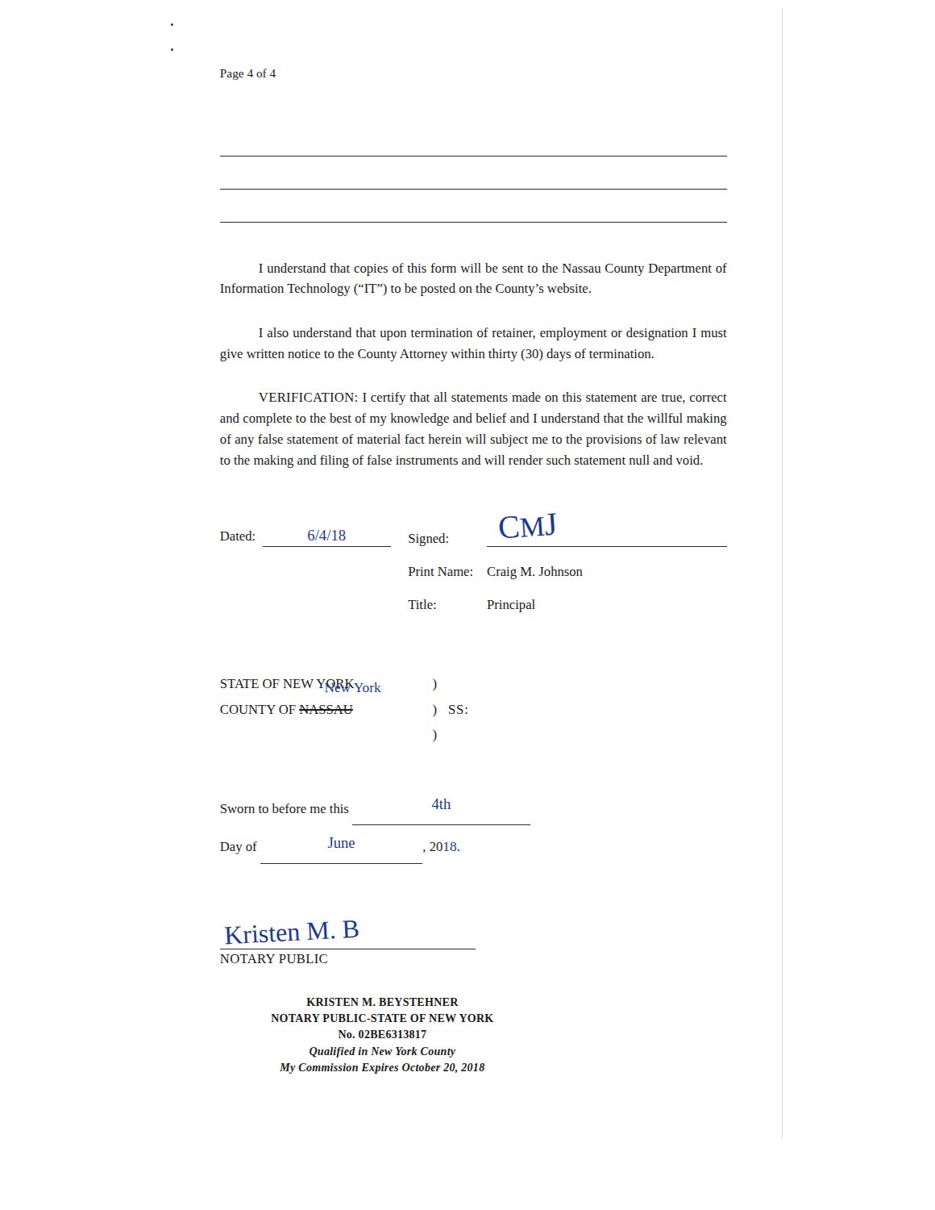Page 4 of 4
I understand that copies of this form will be sent to the Nassau County Department of Information Technology (“IT”) to be posted on the County’s website.
I also understand that upon termination of retainer, employment or designation I must give written notice to the County Attorney within thirty (30) days of termination.
VERIFICATION: I certify that all statements made on this statement are true, correct and complete to the best of my knowledge and belief and I understand that the willful making of any false statement of material fact herein will subject me to the provisions of law relevant to the making and filing of false instruments and will render such statement null and void.
| Dated: 6/4/18 | Signed: | C M J |
| | Print Name: | Craig M. Johnson |
| | Title: | Principal |
| STATE OF NEW YORK | ) | |
| New York COUNTY OF NASSAU | ) | SS: |
| | ) | |
Sworn to before me this 4th
Day of June, 2018.
Kristen M. B
NOTARY PUBLIC
KRISTEN M. BEYSTEHNER
NOTARY PUBLIC-STATE OF NEW YORK
No. 02BE6313817
Qualified in New York County
My Commission Expires October 20, 2018